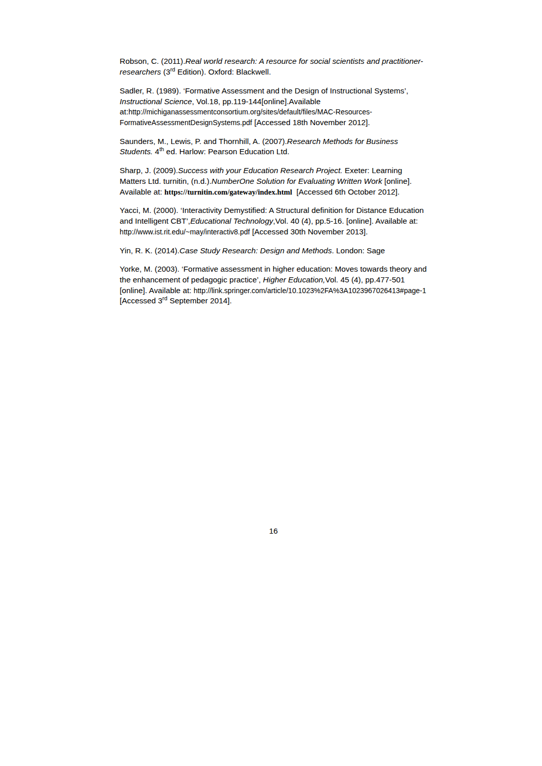Robson, C. (2011).Real world research: A resource for social scientists and practitioner-researchers (3rd Edition). Oxford: Blackwell.
Sadler, R. (1989). ‘Formative Assessment and the Design of Instructional Systems’, Instructional Science, Vol.18, pp.119-144[online].Available at:http://michiganassessmentconsortium.org/sites/default/files/MAC-Resources-FormativeAssessmentDesignSystems.pdf [Accessed 18th November 2012].
Saunders, M., Lewis, P. and Thornhill, A. (2007).Research Methods for Business Students. 4th ed. Harlow: Pearson Education Ltd.
Sharp, J. (2009).Success with your Education Research Project. Exeter: Learning Matters Ltd. turnitin, (n.d.).NumberOne Solution for Evaluating Written Work [online]. Available at: https://turnitin.com/gateway/index.html [Accessed 6th October 2012].
Yacci, M. (2000). ‘Interactivity Demystified: A Structural definition for Distance Education and Intelligent CBT’,Educational Technology,Vol. 40 (4), pp.5-16. [online]. Available at: http://www.ist.rit.edu/~may/interactiv8.pdf [Accessed 30th November 2013].
Yin, R. K. (2014).Case Study Research: Design and Methods. London: Sage
Yorke, M. (2003). ‘Formative assessment in higher education: Moves towards theory and the enhancement of pedagogic practice’, Higher Education, Vol. 45 (4), pp.477-501 [online]. Available at: http://link.springer.com/article/10.1023%2FA%3A1023967026413#page-1 [Accessed 3rd September 2014].
16